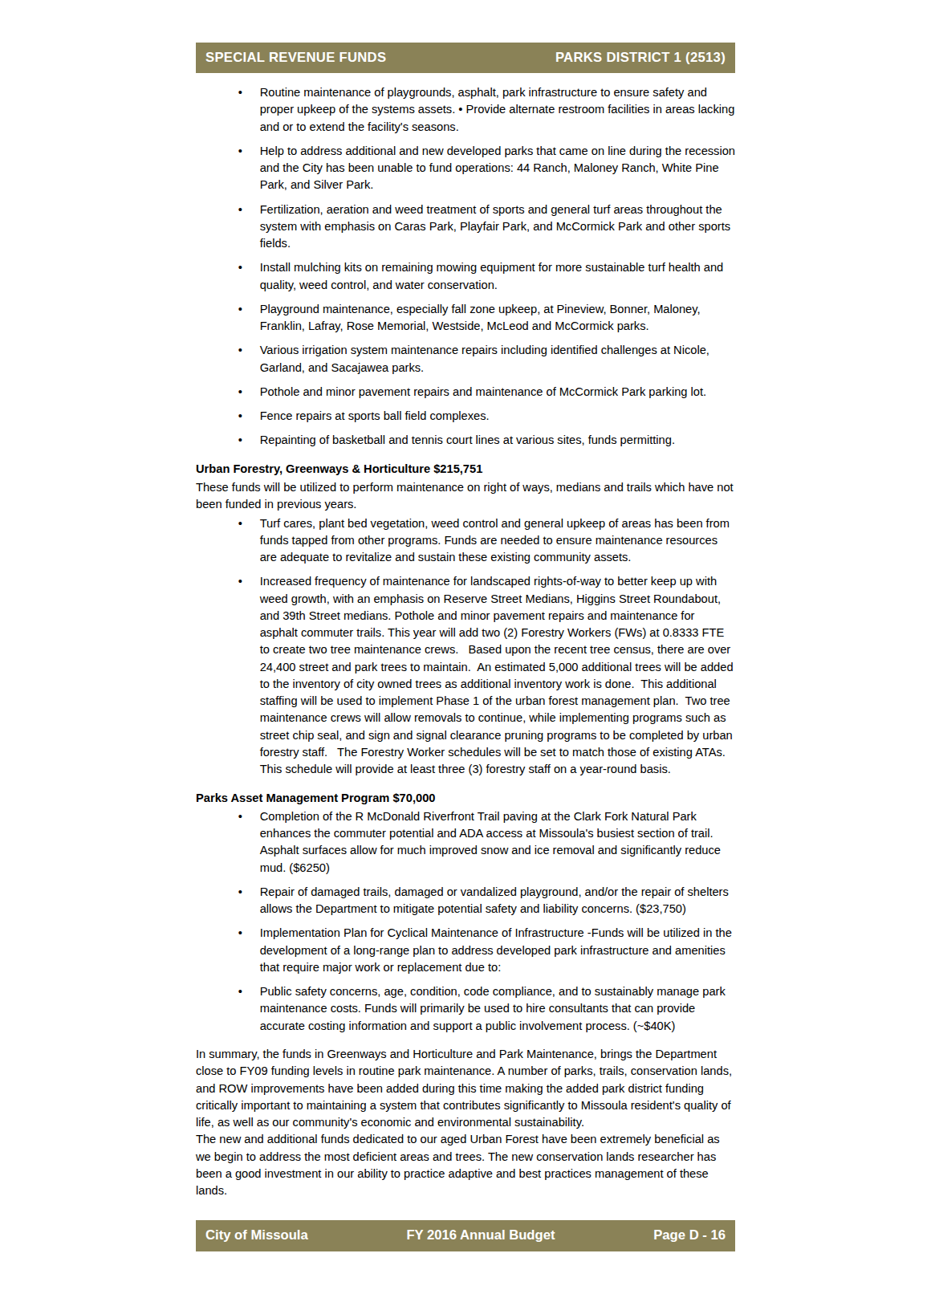SPECIAL REVENUE FUNDS PARKS DISTRICT 1 (2513)
Routine maintenance of playgrounds, asphalt, park infrastructure to ensure safety and proper upkeep of the systems assets. • Provide alternate restroom facilities in areas lacking and or to extend the facility's seasons.
Help to address additional and new developed parks that came on line during the recession and the City has been unable to fund operations: 44 Ranch, Maloney Ranch, White Pine Park, and Silver Park.
Fertilization, aeration and weed treatment of sports and general turf areas throughout the system with emphasis on Caras Park, Playfair Park, and McCormick Park and other sports fields.
Install mulching kits on remaining mowing equipment for more sustainable turf health and quality, weed control, and water conservation.
Playground maintenance, especially fall zone upkeep, at Pineview, Bonner, Maloney, Franklin, Lafray, Rose Memorial, Westside, McLeod and McCormick parks.
Various irrigation system maintenance repairs including identified challenges at Nicole, Garland, and Sacajawea parks.
Pothole and minor pavement repairs and maintenance of McCormick Park parking lot.
Fence repairs at sports ball field complexes.
Repainting of basketball and tennis court lines at various sites, funds permitting.
Urban Forestry, Greenways & Horticulture $215,751
These funds will be utilized to perform maintenance on right of ways, medians and trails which have not been funded in previous years.
Turf cares, plant bed vegetation, weed control and general upkeep of areas has been from funds tapped from other programs. Funds are needed to ensure maintenance resources are adequate to revitalize and sustain these existing community assets.
Increased frequency of maintenance for landscaped rights-of-way to better keep up with weed growth, with an emphasis on Reserve Street Medians, Higgins Street Roundabout, and 39th Street medians. Pothole and minor pavement repairs and maintenance for asphalt commuter trails. This year will add two (2) Forestry Workers (FWs) at 0.8333 FTE to create two tree maintenance crews. Based upon the recent tree census, there are over 24,400 street and park trees to maintain. An estimated 5,000 additional trees will be added to the inventory of city owned trees as additional inventory work is done. This additional staffing will be used to implement Phase 1 of the urban forest management plan. Two tree maintenance crews will allow removals to continue, while implementing programs such as street chip seal, and sign and signal clearance pruning programs to be completed by urban forestry staff. The Forestry Worker schedules will be set to match those of existing ATAs. This schedule will provide at least three (3) forestry staff on a year-round basis.
Parks Asset Management Program $70,000
Completion of the R McDonald Riverfront Trail paving at the Clark Fork Natural Park enhances the commuter potential and ADA access at Missoula's busiest section of trail. Asphalt surfaces allow for much improved snow and ice removal and significantly reduce mud. ($6250)
Repair of damaged trails, damaged or vandalized playground, and/or the repair of shelters allows the Department to mitigate potential safety and liability concerns. ($23,750)
Implementation Plan for Cyclical Maintenance of Infrastructure -Funds will be utilized in the development of a long-range plan to address developed park infrastructure and amenities that require major work or replacement due to:
Public safety concerns, age, condition, code compliance, and to sustainably manage park maintenance costs. Funds will primarily be used to hire consultants that can provide accurate costing information and support a public involvement process. (~$40K)
In summary, the funds in Greenways and Horticulture and Park Maintenance, brings the Department close to FY09 funding levels in routine park maintenance. A number of parks, trails, conservation lands, and ROW improvements have been added during this time making the added park district funding critically important to maintaining a system that contributes significantly to Missoula resident's quality of life, as well as our community's economic and environmental sustainability.
The new and additional funds dedicated to our aged Urban Forest have been extremely beneficial as we begin to address the most deficient areas and trees. The new conservation lands researcher has been a good investment in our ability to practice adaptive and best practices management of these lands.
City of Missoula FY 2016 Annual Budget Page D - 16